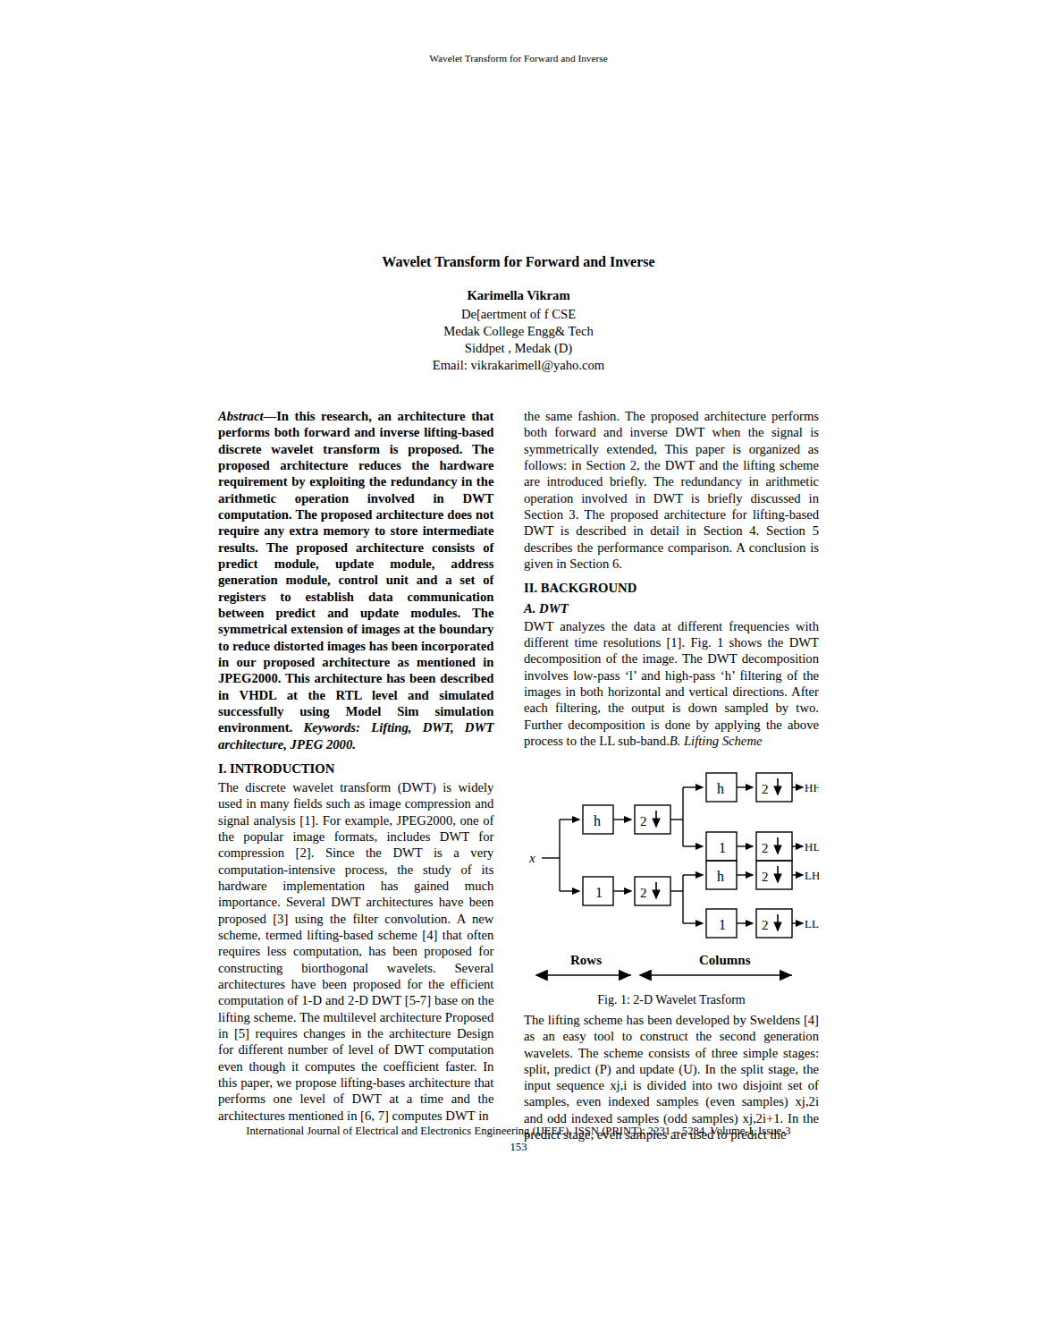Wavelet Transform for Forward and Inverse
Wavelet Transform for Forward and Inverse
Karimella Vikram
De[aertment of f CSE
Medak College Engg& Tech
Siddpet , Medak (D)
Email: vikrakarimell@yaho.com
Abstract—In this research, an architecture that performs both forward and inverse lifting-based discrete wavelet transform is proposed. The proposed architecture reduces the hardware requirement by exploiting the redundancy in the arithmetic operation involved in DWT computation. The proposed architecture does not require any extra memory to store intermediate results. The proposed architecture consists of predict module, update module, address generation module, control unit and a set of registers to establish data communication between predict and update modules. The symmetrical extension of images at the boundary to reduce distorted images has been incorporated in our proposed architecture as mentioned in JPEG2000. This architecture has been described in VHDL at the RTL level and simulated successfully using Model Sim simulation environment. Keywords: Lifting, DWT, DWT architecture, JPEG 2000.
I. INTRODUCTION
The discrete wavelet transform (DWT) is widely used in many fields such as image compression and signal analysis [1]. For example, JPEG2000, one of the popular image formats, includes DWT for compression [2]. Since the DWT is a very computation-intensive process, the study of its hardware implementation has gained much importance. Several DWT architectures have been proposed [3] using the filter convolution. A new scheme, termed lifting-based scheme [4] that often requires less computation, has been proposed for constructing biorthogonal wavelets. Several architectures have been proposed for the efficient computation of 1-D and 2-D DWT [5-7] base on the lifting scheme. The multilevel architecture Proposed in [5] requires changes in the architecture Design for different number of level of DWT computation even though it computes the coefficient faster. In this paper, we propose lifting-bases architecture that performs one level of DWT at a time and the architectures mentioned in [6, 7] computes DWT in
the same fashion. The proposed architecture performs both forward and inverse DWT when the signal is symmetrically extended, This paper is organized as follows: in Section 2, the DWT and the lifting scheme are introduced briefly. The redundancy in arithmetic operation involved in DWT is briefly discussed in Section 3. The proposed architecture for lifting-based DWT is described in detail in Section 4. Section 5 describes the performance comparison. A conclusion is given in Section 6.
II. BACKGROUND
A. DWT
DWT analyzes the data at different frequencies with different time resolutions [1]. Fig. 1 shows the DWT decomposition of the image. The DWT decomposition involves low-pass ‘l’ and high-pass ‘h’ filtering of the images in both horizontal and vertical directions. After each filtering, the output is down sampled by two. Further decomposition is done by applying the above process to the LL sub-band.B. Lifting Scheme
x h 1 2 2 h 1 h 1 2 2 2 2 HH HL LH LL Rows Columns
Fig. 1: 2-D Wavelet Trasform
The lifting scheme has been developed by Sweldens [4] as an easy tool to construct the second generation wavelets. The scheme consists of three simple stages: split, predict (P) and update (U). In the split stage, the input sequence xj,i is divided into two disjoint set of samples, even indexed samples (even samples) xj,2i and odd indexed samples (odd samples) xj,2i+1. In the predict stage, even samples are used to predict the
International Journal of Electrical and Electronics Engineering (IJEEE), ISSN (PRINT): 2231 – 5284, Volume-I, Issue-3
153